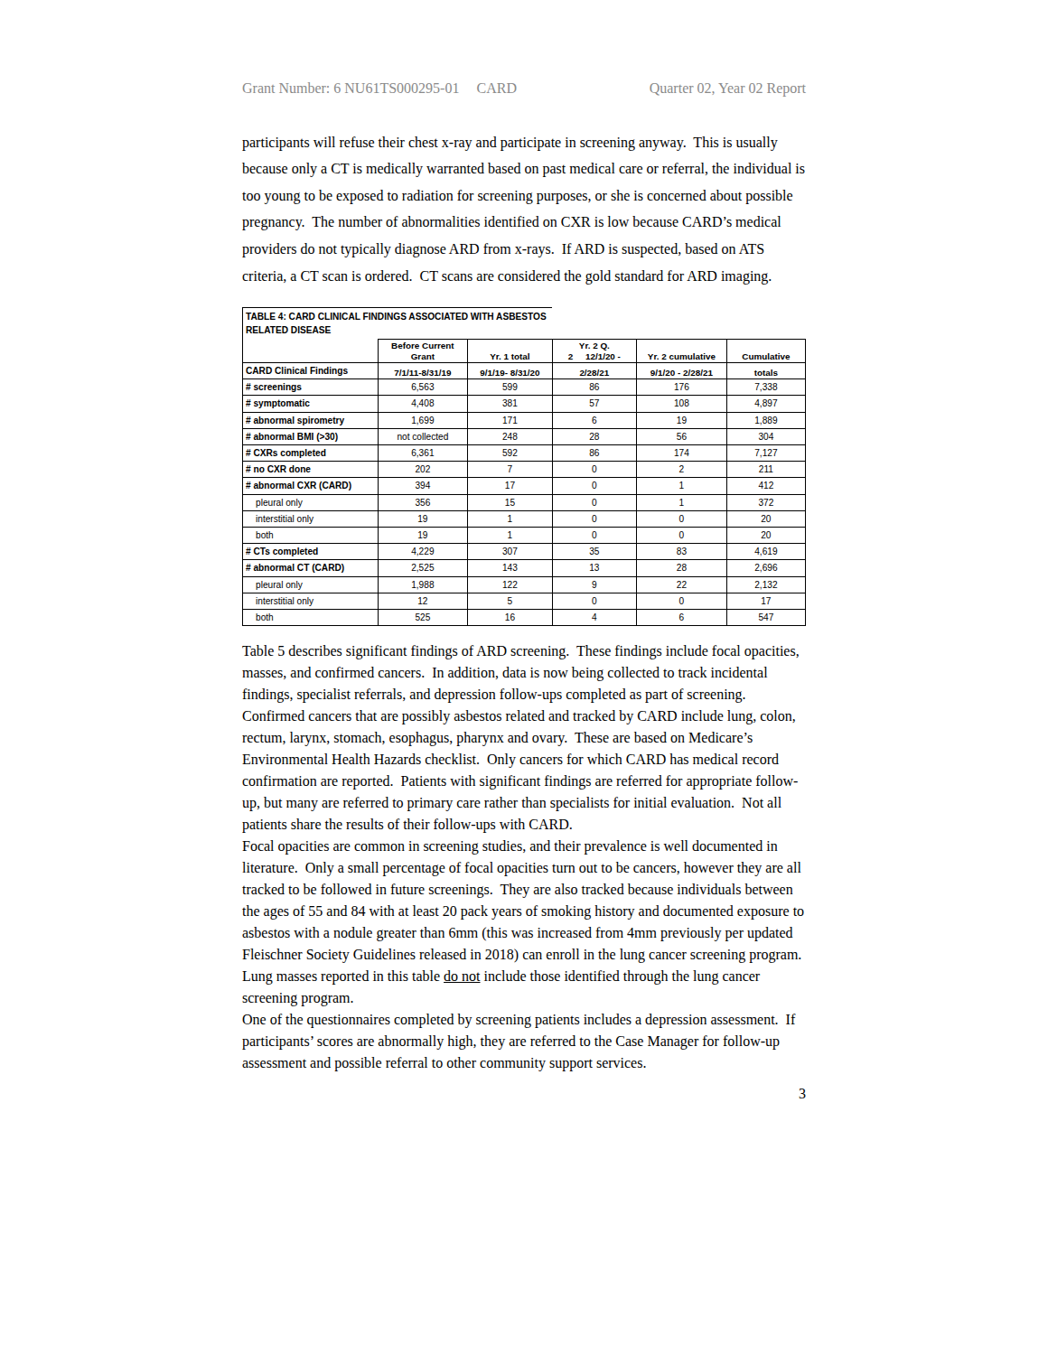Grant Number: 6 NU61TS000295-01 CARD Quarter 02, Year 02 Report
participants will refuse their chest x-ray and participate in screening anyway. This is usually
because only a CT is medically warranted based on past medical care or referral, the individual is
too young to be exposed to radiation for screening purposes, or she is concerned about possible
pregnancy. The number of abnormalities identified on CXR is low because CARD’s medical
providers do not typically diagnose ARD from x-rays. If ARD is suspected, based on ATS
criteria, a CT scan is ordered. CT scans are considered the gold standard for ARD imaging.
| TABLE 4: CARD CLINICAL FINDINGS ASSOCIATED WITH ASBESTOS RELATED DISEASE | | | |
| | Before Current Grant | Yr. 1 total | Yr. 2 Q. 2 12/1/20 - | Yr. 2 cumulative | Cumulative |
| CARD Clinical Findings | 7/1/11-8/31/19 | 9/1/19- 8/31/20 | 2/28/21 | 9/1/20 - 2/28/21 | totals |
| # screenings | 6,563 | 599 | 86 | 176 | 7,338 |
| # symptomatic | 4,408 | 381 | 57 | 108 | 4,897 |
| # abnormal spirometry | 1,699 | 171 | 6 | 19 | 1,889 |
| # abnormal BMI (>30) | not collected | 248 | 28 | 56 | 304 |
| # CXRs completed | 6,361 | 592 | 86 | 174 | 7,127 |
| # no CXR done | 202 | 7 | 0 | 2 | 211 |
| # abnormal CXR (CARD) | 394 | 17 | 0 | 1 | 412 |
| pleural only | 356 | 15 | 0 | 1 | 372 |
| interstitial only | 19 | 1 | 0 | 0 | 20 |
| both | 19 | 1 | 0 | 0 | 20 |
| # CTs completed | 4,229 | 307 | 35 | 83 | 4,619 |
| # abnormal CT (CARD) | 2,525 | 143 | 13 | 28 | 2,696 |
| pleural only | 1,988 | 122 | 9 | 22 | 2,132 |
| interstitial only | 12 | 5 | 0 | 0 | 17 |
| both | 525 | 16 | 4 | 6 | 547 |
Table 5 describes significant findings of ARD screening. These findings include focal opacities,
masses, and confirmed cancers. In addition, data is now being collected to track incidental
findings, specialist referrals, and depression follow-ups completed as part of screening.
Confirmed cancers that are possibly asbestos related and tracked by CARD include lung, colon,
rectum, larynx, stomach, esophagus, pharynx and ovary. These are based on Medicare’s
Environmental Health Hazards checklist. Only cancers for which CARD has medical record
confirmation are reported. Patients with significant findings are referred for appropriate follow-
up, but many are referred to primary care rather than specialists for initial evaluation. Not all
patients share the results of their follow-ups with CARD.
Focal opacities are common in screening studies, and their prevalence is well documented in
literature. Only a small percentage of focal opacities turn out to be cancers, however they are all
tracked to be followed in future screenings. They are also tracked because individuals between
the ages of 55 and 84 with at least 20 pack years of smoking history and documented exposure to
asbestos with a nodule greater than 6mm (this was increased from 4mm previously per updated
Fleischner Society Guidelines released in 2018) can enroll in the lung cancer screening program.
Lung masses reported in this table do not include those identified through the lung cancer
screening program.
One of the questionnaires completed by screening patients includes a depression assessment. If
participants’ scores are abnormally high, they are referred to the Case Manager for follow-up
assessment and possible referral to other community support services.
3